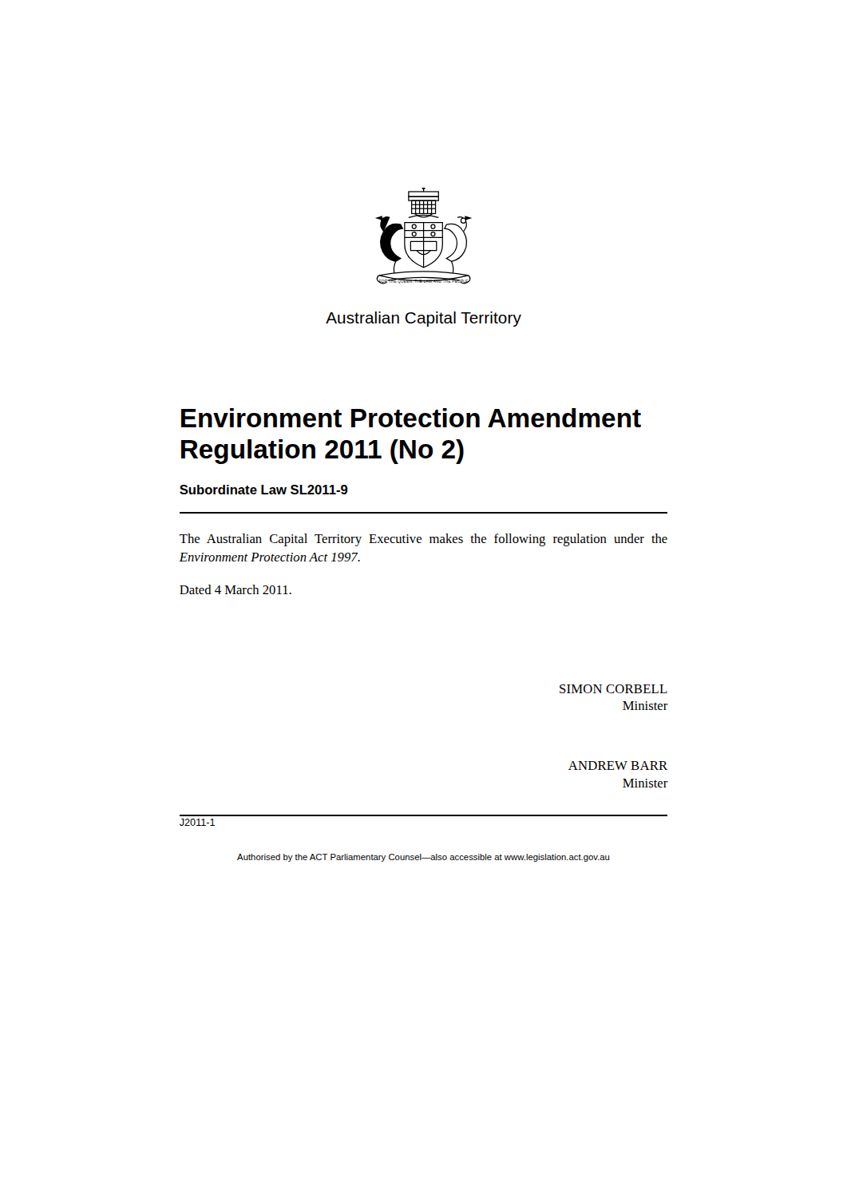FOR THE QUEEN, THE LAW AND THE PEOPLE
Australian Capital Territory
Environment Protection Amendment Regulation 2011 (No 2)
Subordinate Law SL2011-9
The Australian Capital Territory Executive makes the following regulation under the Environment Protection Act 1997.
Dated 4 March 2011.
SIMON CORBELL
Minister
ANDREW BARR
Minister
J2011-1
Authorised by the ACT Parliamentary Counsel—also accessible at www.legislation.act.gov.au